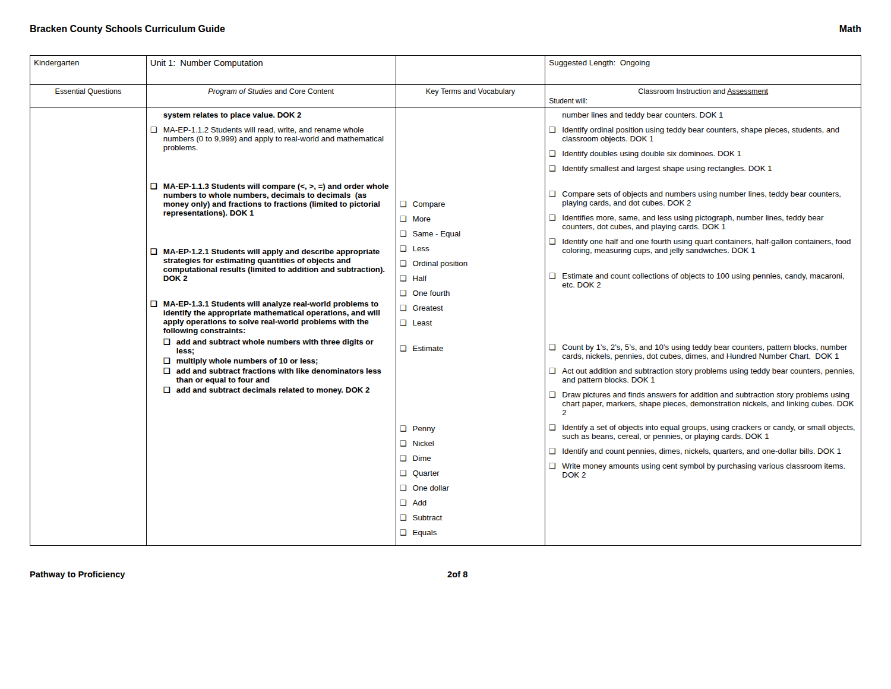Bracken County Schools Curriculum Guide Math
| Kindergarten | Unit 1: Number Computation | | Suggested Length: Ongoing |
| Essential Questions | Program of Studies and Core Content | Key Terms and Vocabulary | Classroom Instruction and Assessment Student will: |
| | system relates to place value. DOK 2 MA-EP-1.1.2 Students will read, write, and rename whole numbers (0 to 9,999) and apply to real-world and mathematical problems. MA-EP-1.1.3 Students will compare (<, >, =) and order whole numbers to whole numbers, decimals to decimals (as money only) and fractions to fractions (limited to pictorial representations). DOK 1 MA-EP-1.2.1 Students will apply and describe appropriate strategies for estimating quantities of objects and computational results (limited to addition and subtraction). DOK 2 MA-EP-1.3.1 Students will analyze real-world problems to identify the appropriate mathematical operations, and will apply operations to solve real-world problems with the following constraints: add and subtract whole numbers with three digits or less; multiply whole numbers of 10 or less; add and subtract fractions with like denominators less than or equal to four and add and subtract decimals related to money. DOK 2 | Compare More Same - Equal Less Ordinal position Half One fourth Greatest Least Estimate Penny Nickel Dime Quarter One dollar Add Subtract Equals | number lines and teddy bear counters. DOK 1 Identify ordinal position using teddy bear counters, shape pieces, students, and classroom objects. DOK 1 Identify doubles using double six dominoes. DOK 1 Identify smallest and largest shape using rectangles. DOK 1 Compare sets of objects and numbers using number lines, teddy bear counters, playing cards, and dot cubes. DOK 2 Identifies more, same, and less using pictograph, number lines, teddy bear counters, dot cubes, and playing cards. DOK 1 Identify one half and one fourth using quart containers, half-gallon containers, food coloring, measuring cups, and jelly sandwiches. DOK 1 Estimate and count collections of objects to 100 using pennies, candy, macaroni, etc. DOK 2 C ount by 1’s, 2’s, 5’s, and 10’s using teddy bear counters, pattern blocks, number cards, nickels, pennies, dot cubes, dimes, and Hundred Number Chart. DOK 1 Act out addition and subtraction story problems using teddy bear counters, pennies, and pattern blocks. DOK 1 Draw pictures and finds answers for addition and subtraction story problems using chart paper, markers, shape pieces, demonstration nickels, and linking cubes. DOK 2 Identify a set of objects into equal groups, using crackers or candy, or small objects, such as beans, cereal, or pennies, or playing cards. DOK 1 Identify and count pennies, dimes, nickels, quarters, and one-dollar bills. DOK 1 Write money amounts using cent symbol by purchasing various classroom items. DOK 2 |
Pathway to Proficiency 2of 8